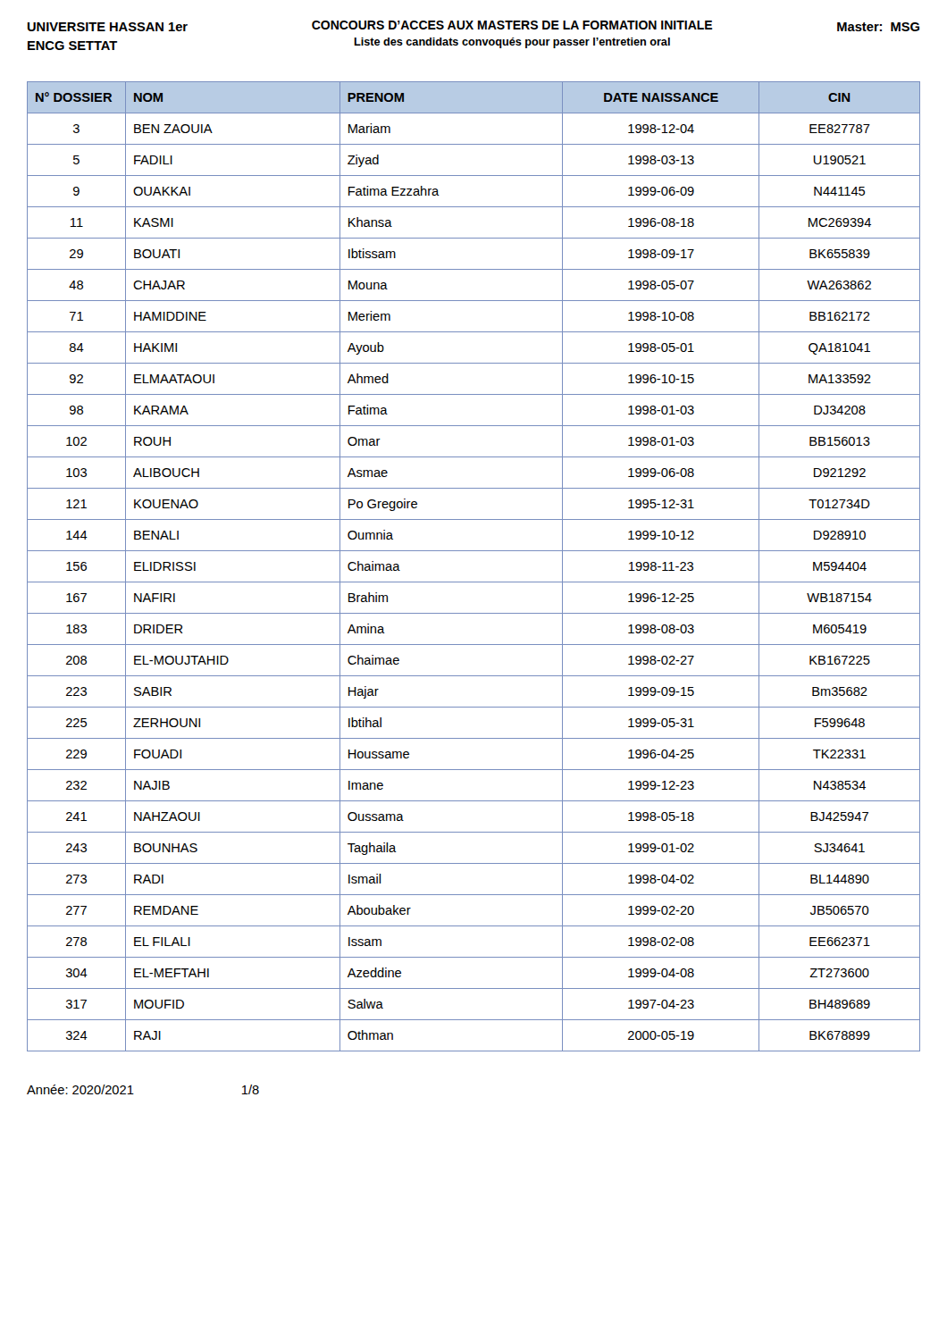UNIVERSITE HASSAN 1er
ENCG SETTAT
CONCOURS D’ACCES AUX MASTERS DE LA FORMATION INITIALE
Liste des candidats convoqués pour passer l’entretien oral
Master: MSG
| N° DOSSIER | NOM | PRENOM | DATE NAISSANCE | CIN |
| --- | --- | --- | --- | --- |
| 3 | BEN ZAOUIA | Mariam | 1998-12-04 | EE827787 |
| 5 | FADILI | Ziyad | 1998-03-13 | U190521 |
| 9 | OUAKKAI | Fatima Ezzahra | 1999-06-09 | N441145 |
| 11 | KASMI | Khansa | 1996-08-18 | MC269394 |
| 29 | BOUATI | Ibtissam | 1998-09-17 | BK655839 |
| 48 | CHAJAR | Mouna | 1998-05-07 | WA263862 |
| 71 | HAMIDDINE | Meriem | 1998-10-08 | BB162172 |
| 84 | HAKIMI | Ayoub | 1998-05-01 | QA181041 |
| 92 | ELMAATAOUI | Ahmed | 1996-10-15 | MA133592 |
| 98 | KARAMA | Fatima | 1998-01-03 | DJ34208 |
| 102 | ROUH | Omar | 1998-01-03 | BB156013 |
| 103 | ALIBOUCH | Asmae | 1999-06-08 | D921292 |
| 121 | KOUENAO | Po Gregoire | 1995-12-31 | T012734D |
| 144 | BENALI | Oumnia | 1999-10-12 | D928910 |
| 156 | ELIDRISSI | Chaimaa | 1998-11-23 | M594404 |
| 167 | NAFIRI | Brahim | 1996-12-25 | WB187154 |
| 183 | DRIDER | Amina | 1998-08-03 | M605419 |
| 208 | EL-MOUJTAHID | Chaimae | 1998-02-27 | KB167225 |
| 223 | SABIR | Hajar | 1999-09-15 | Bm35682 |
| 225 | ZERHOUNI | Ibtihal | 1999-05-31 | F599648 |
| 229 | FOUADI | Houssame | 1996-04-25 | TK22331 |
| 232 | NAJIB | Imane | 1999-12-23 | N438534 |
| 241 | NAHZAOUI | Oussama | 1998-05-18 | BJ425947 |
| 243 | BOUNHAS | Taghaila | 1999-01-02 | SJ34641 |
| 273 | RADI | Ismail | 1998-04-02 | BL144890 |
| 277 | REMDANE | Aboubaker | 1999-02-20 | JB506570 |
| 278 | EL FILALI | Issam | 1998-02-08 | EE662371 |
| 304 | EL-MEFTAHI | Azeddine | 1999-04-08 | ZT273600 |
| 317 | MOUFID | Salwa | 1997-04-23 | BH489689 |
| 324 | RAJI | Othman | 2000-05-19 | BK678899 |
Année: 2020/2021 1/8